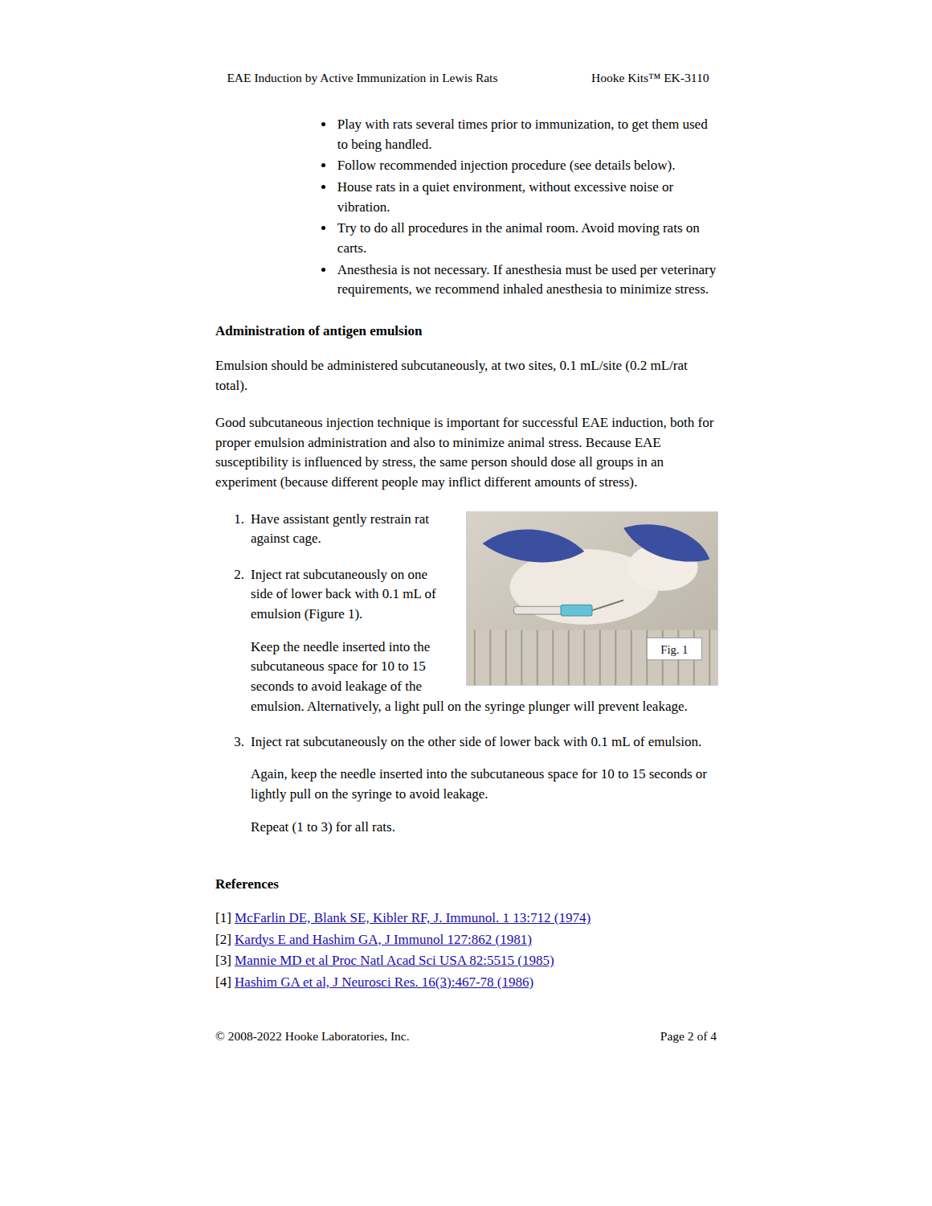EAE Induction by Active Immunization in Lewis Rats Hooke Kits™ EK-3110
Play with rats several times prior to immunization, to get them used to being handled.
Follow recommended injection procedure (see details below).
House rats in a quiet environment, without excessive noise or vibration.
Try to do all procedures in the animal room. Avoid moving rats on carts.
Anesthesia is not necessary. If anesthesia must be used per veterinary requirements, we recommend inhaled anesthesia to minimize stress.
Administration of antigen emulsion
Emulsion should be administered subcutaneously, at two sites, 0.1 mL/site (0.2 mL/rat total).
Good subcutaneous injection technique is important for successful EAE induction, both for proper emulsion administration and also to minimize animal stress. Because EAE susceptibility is influenced by stress, the same person should dose all groups in an experiment (because different people may inflict different amounts of stress).
Have assistant gently restrain rat against cage.
Inject rat subcutaneously on one side of lower back with 0.1 mL of emulsion (Figure 1).
Keep the needle inserted into the subcutaneous space for 10 to 15 seconds to avoid leakage of the emulsion. Alternatively, a light pull on the syringe plunger will prevent leakage.
Inject rat subcutaneously on the other side of lower back with 0.1 mL of emulsion.
Again, keep the needle inserted into the subcutaneous space for 10 to 15 seconds or lightly pull on the syringe to avoid leakage.
Repeat (1 to 3) for all rats.
References
[1] McFarlin DE, Blank SE, Kibler RF, J. Immunol. 1 13:712 (1974)
[2] Kardys E and Hashim GA, J Immunol 127:862 (1981)
[3] Mannie MD et al Proc Natl Acad Sci USA 82:5515 (1985)
[4] Hashim GA et al, J Neurosci Res. 16(3):467-78 (1986)
© 2008-2022 Hooke Laboratories, Inc. Page 2 of 4